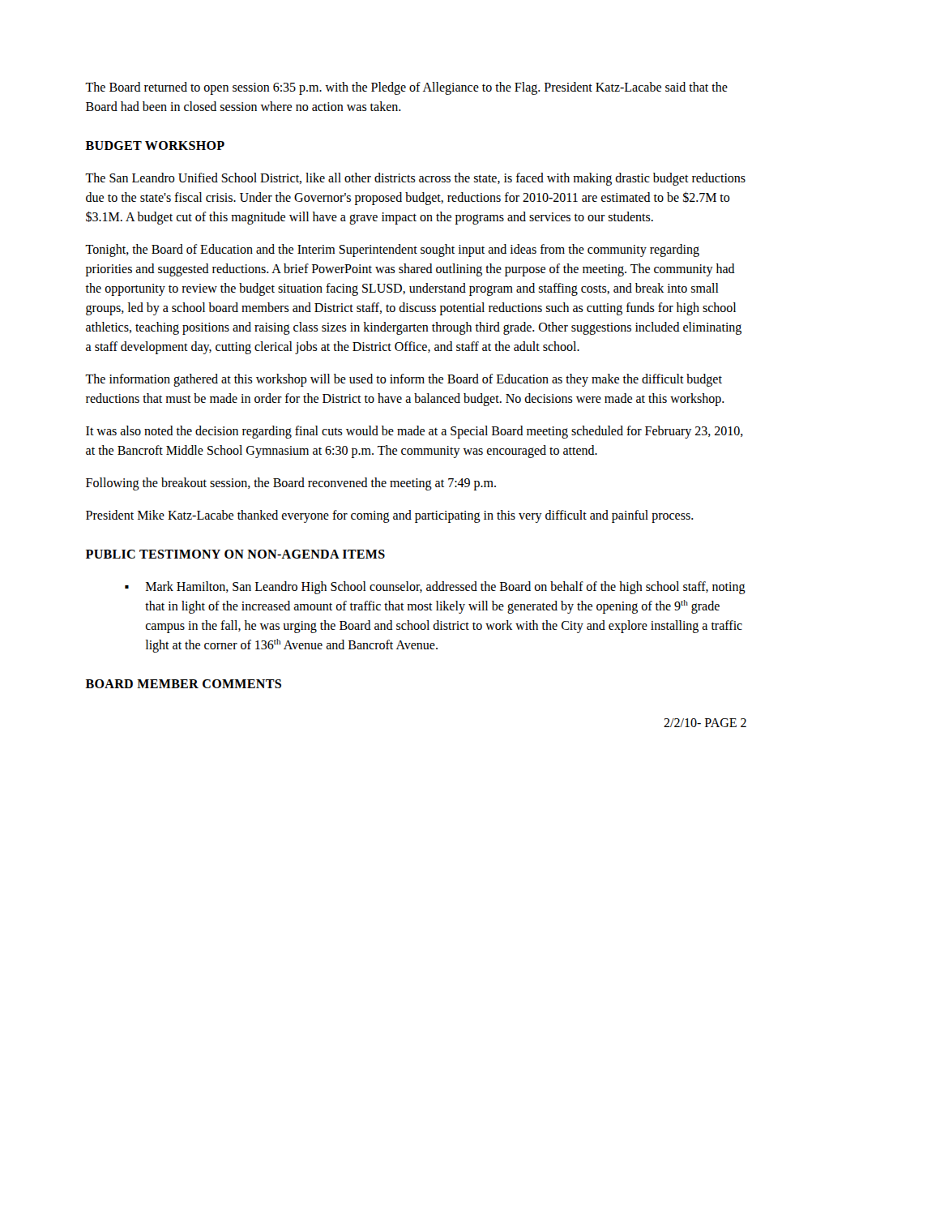The Board returned to open session 6:35 p.m. with the Pledge of Allegiance to the Flag. President Katz-Lacabe said that the Board had been in closed session where no action was taken.
Budget Workshop
The San Leandro Unified School District, like all other districts across the state, is faced with making drastic budget reductions due to the state's fiscal crisis. Under the Governor's proposed budget, reductions for 2010-2011 are estimated to be $2.7M to $3.1M. A budget cut of this magnitude will have a grave impact on the programs and services to our students.
Tonight, the Board of Education and the Interim Superintendent sought input and ideas from the community regarding priorities and suggested reductions. A brief PowerPoint was shared outlining the purpose of the meeting. The community had the opportunity to review the budget situation facing SLUSD, understand program and staffing costs, and break into small groups, led by a school board members and District staff, to discuss potential reductions such as cutting funds for high school athletics, teaching positions and raising class sizes in kindergarten through third grade. Other suggestions included eliminating a staff development day, cutting clerical jobs at the District Office, and staff at the adult school.
The information gathered at this workshop will be used to inform the Board of Education as they make the difficult budget reductions that must be made in order for the District to have a balanced budget. No decisions were made at this workshop.
It was also noted the decision regarding final cuts would be made at a Special Board meeting scheduled for February 23, 2010, at the Bancroft Middle School Gymnasium at 6:30 p.m. The community was encouraged to attend.
Following the breakout session, the Board reconvened the meeting at 7:49 p.m.
President Mike Katz-Lacabe thanked everyone for coming and participating in this very difficult and painful process.
Public Testimony on Non-Agenda Items
Mark Hamilton, San Leandro High School counselor, addressed the Board on behalf of the high school staff, noting that in light of the increased amount of traffic that most likely will be generated by the opening of the 9th grade campus in the fall, he was urging the Board and school district to work with the City and explore installing a traffic light at the corner of 136th Avenue and Bancroft Avenue.
Board Member Comments
2/2/10- PAGE 2